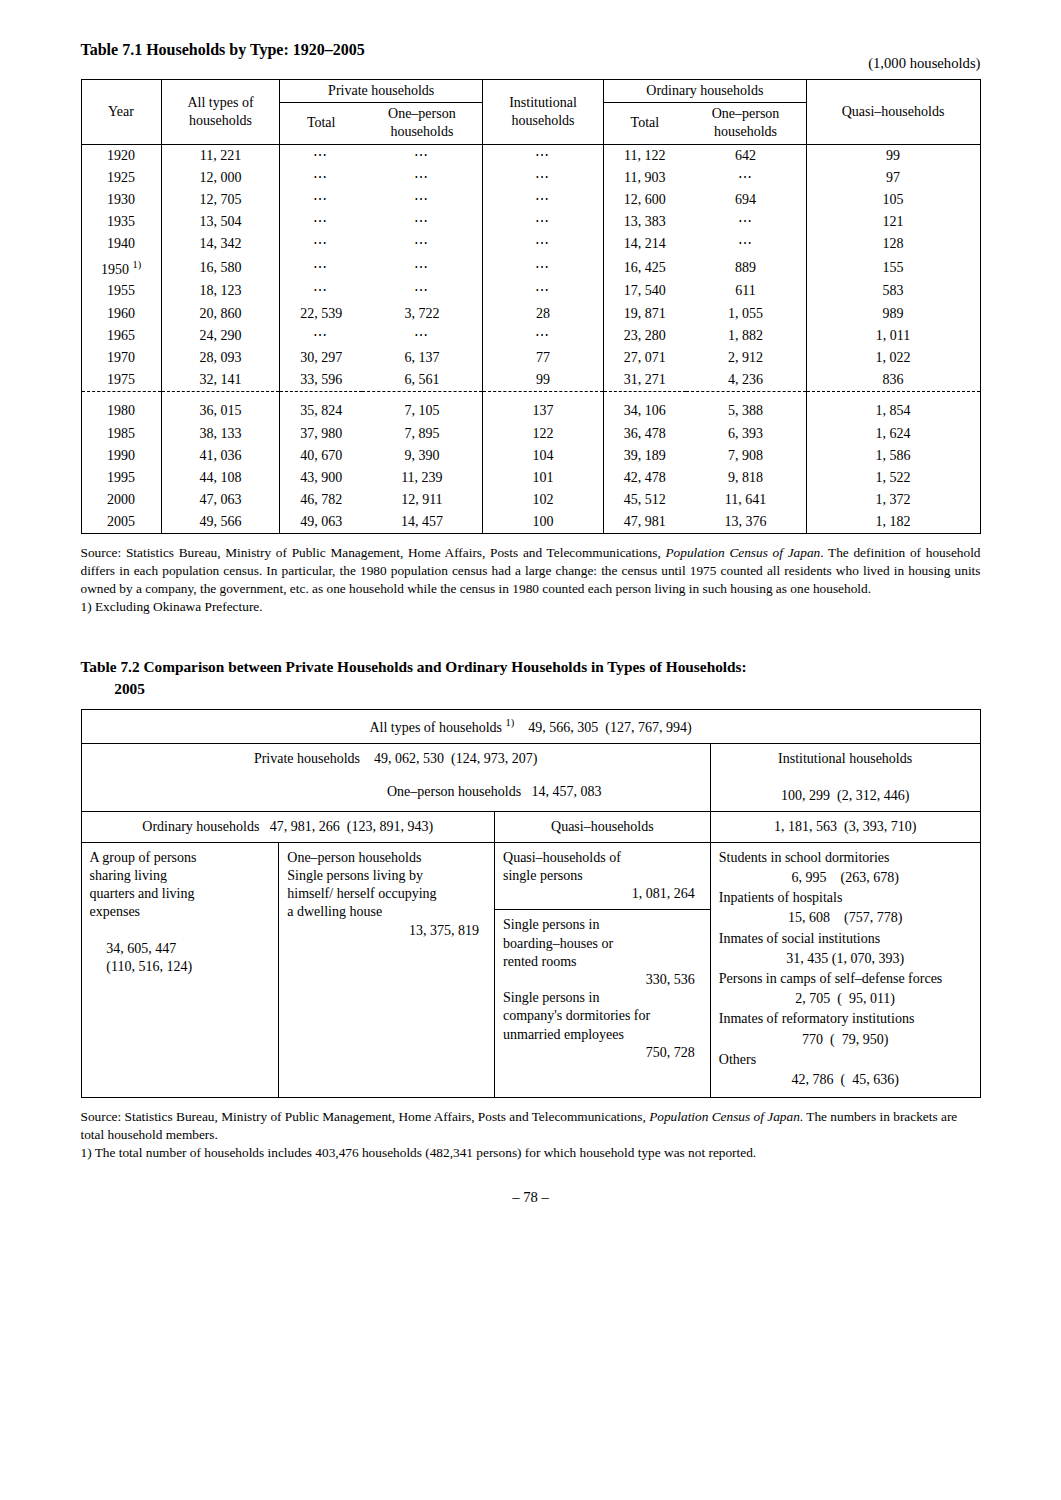Table 7.1 Households by Type: 1920–2005
(1,000 households)
| Year | All types of households | Private households | Institutional households | Ordinary households | Quasi–households |
| --- | --- | --- | --- | --- | --- |
| Total | One–person households | Total | One–person households |
| 1920 | 11, 221 | ⋯ | ⋯ | ⋯ | 11, 122 | 642 | 99 |
| 1925 | 12, 000 | ⋯ | ⋯ | ⋯ | 11, 903 | ⋯ | 97 |
| 1930 | 12, 705 | ⋯ | ⋯ | ⋯ | 12, 600 | 694 | 105 |
| 1935 | 13, 504 | ⋯ | ⋯ | ⋯ | 13, 383 | ⋯ | 121 |
| 1940 | 14, 342 | ⋯ | ⋯ | ⋯ | 14, 214 | ⋯ | 128 |
| 1950 1) | 16, 580 | ⋯ | ⋯ | ⋯ | 16, 425 | 889 | 155 |
| 1955 | 18, 123 | ⋯ | ⋯ | ⋯ | 17, 540 | 611 | 583 |
| 1960 | 20, 860 | 22, 539 | 3, 722 | 28 | 19, 871 | 1, 055 | 989 |
| 1965 | 24, 290 | ⋯ | ⋯ | ⋯ | 23, 280 | 1, 882 | 1, 011 |
| 1970 | 28, 093 | 30, 297 | 6, 137 | 77 | 27, 071 | 2, 912 | 1, 022 |
| 1975 | 32, 141 | 33, 596 | 6, 561 | 99 | 31, 271 | 4, 236 | 836 |
| 1980 | 36, 015 | 35, 824 | 7, 105 | 137 | 34, 106 | 5, 388 | 1, 854 |
| 1985 | 38, 133 | 37, 980 | 7, 895 | 122 | 36, 478 | 6, 393 | 1, 624 |
| 1990 | 41, 036 | 40, 670 | 9, 390 | 104 | 39, 189 | 7, 908 | 1, 586 |
| 1995 | 44, 108 | 43, 900 | 11, 239 | 101 | 42, 478 | 9, 818 | 1, 522 |
| 2000 | 47, 063 | 46, 782 | 12, 911 | 102 | 45, 512 | 11, 641 | 1, 372 |
| 2005 | 49, 566 | 49, 063 | 14, 457 | 100 | 47, 981 | 13, 376 | 1, 182 |
Source: Statistics Bureau, Ministry of Public Management, Home Affairs, Posts and Telecommunications, Population Census of Japan. The definition of household differs in each population census. In particular, the 1980 population census had a large change: the census until 1975 counted all residents who lived in housing units owned by a company, the government, etc. as one household while the census in 1980 counted each person living in such housing as one household.
1) Excluding Okinawa Prefecture.
Table 7.2 Comparison between Private Households and Ordinary Households in Types of Households: 2005
| All types of households 1) 49, 566, 305 (127, 767, 994) |
| Private households 49, 062, 530 (124, 973, 207) | Institutional households 100, 299 (2, 312, 446) |
| | One–person households 14, 457, 083 |
| Ordinary households 47, 981, 266 (123, 891, 943) | Quasi–households | 1, 181, 563 (3, 393, 710) |
| A group of persons sharing living quarters and living expenses 34, 605, 447 (110, 516, 124) | One–person households Single persons living by himself/ herself occupying a dwelling house 13, 375, 819 | / Quasi–households of single persons 1, 081, 264 / / Single persons in boarding–houses or rented rooms 330, 536 Single persons in company's dormitories for unmarried employees 750, 728 / | Students in school dormitories 6, 995 (263, 678) Inpatients of hospitals 15, 608 (757, 778) Inmates of social institutions 31, 435 (1, 070, 393) Persons in camps of self–defense forces 2, 705 ( 95, 011) Inmates of reformatory institutions 770 ( 79, 950) Others 42, 786 ( 45, 636) |
Source: Statistics Bureau, Ministry of Public Management, Home Affairs, Posts and Telecommunications, Population Census of Japan. The numbers in brackets are total household members.
1) The total number of households includes 403,476 households (482,341 persons) for which household type was not reported.
– 78 –